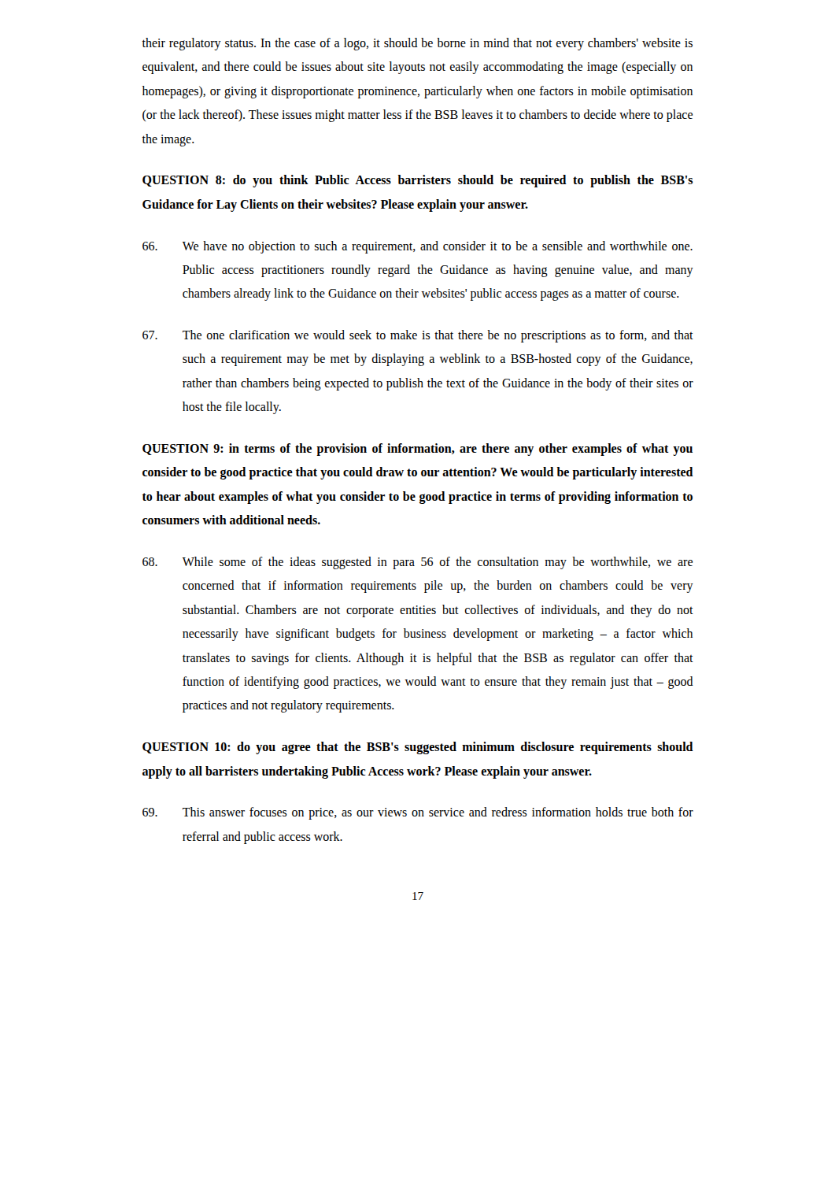their regulatory status. In the case of a logo, it should be borne in mind that not every chambers' website is equivalent, and there could be issues about site layouts not easily accommodating the image (especially on homepages), or giving it disproportionate prominence, particularly when one factors in mobile optimisation (or the lack thereof). These issues might matter less if the BSB leaves it to chambers to decide where to place the image.
QUESTION 8: do you think Public Access barristers should be required to publish the BSB's Guidance for Lay Clients on their websites? Please explain your answer.
66.
We have no objection to such a requirement, and consider it to be a sensible and worthwhile one. Public access practitioners roundly regard the Guidance as having genuine value, and many chambers already link to the Guidance on their websites' public access pages as a matter of course.
67.
The one clarification we would seek to make is that there be no prescriptions as to form, and that such a requirement may be met by displaying a weblink to a BSB-hosted copy of the Guidance, rather than chambers being expected to publish the text of the Guidance in the body of their sites or host the file locally.
QUESTION 9: in terms of the provision of information, are there any other examples of what you consider to be good practice that you could draw to our attention? We would be particularly interested to hear about examples of what you consider to be good practice in terms of providing information to consumers with additional needs.
68.
While some of the ideas suggested in para 56 of the consultation may be worthwhile, we are concerned that if information requirements pile up, the burden on chambers could be very substantial. Chambers are not corporate entities but collectives of individuals, and they do not necessarily have significant budgets for business development or marketing – a factor which translates to savings for clients. Although it is helpful that the BSB as regulator can offer that function of identifying good practices, we would want to ensure that they remain just that – good practices and not regulatory requirements.
QUESTION 10: do you agree that the BSB's suggested minimum disclosure requirements should apply to all barristers undertaking Public Access work? Please explain your answer.
69.
This answer focuses on price, as our views on service and redress information holds true both for referral and public access work.
17